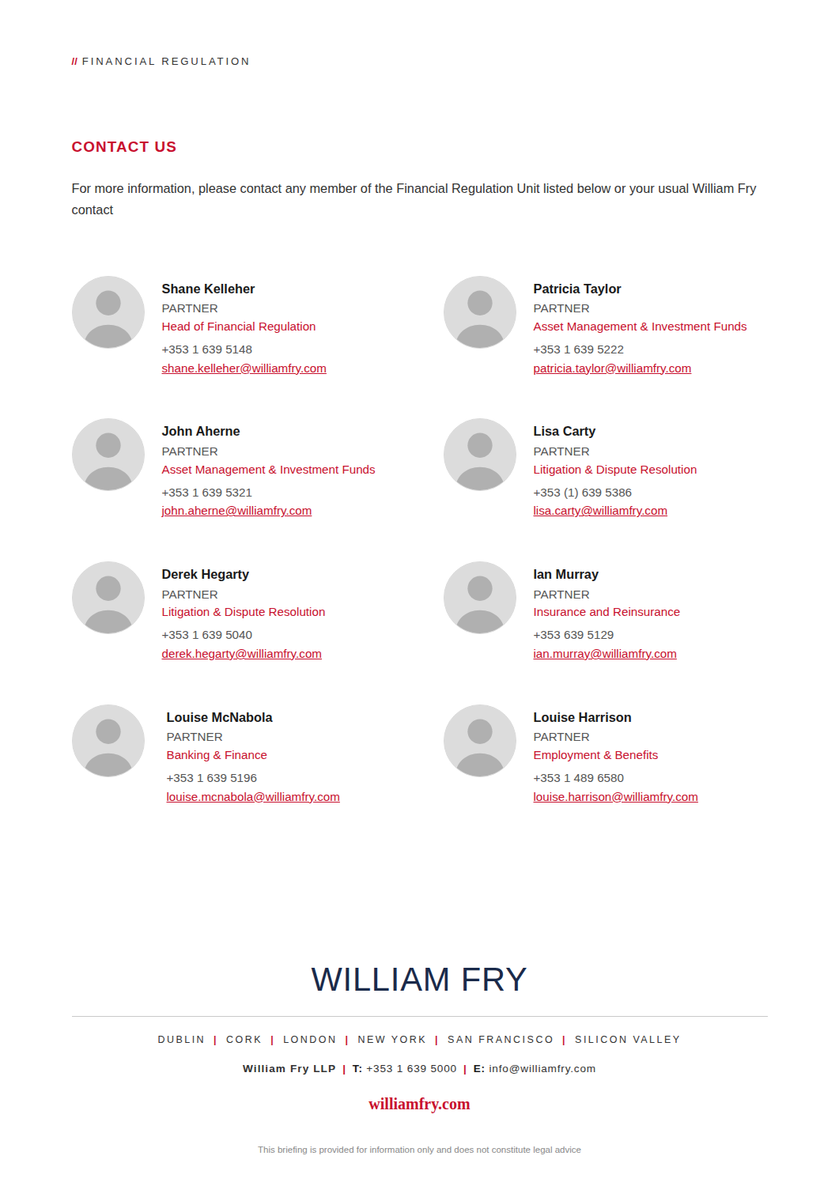//FINANCIAL REGULATION
CONTACT US
For more information, please contact any member of the Financial Regulation Unit listed below or your usual William Fry contact
Shane Kelleher
PARTNER
Head of Financial Regulation
+353 1 639 5148
shane.kelleher@williamfry.com
John Aherne
PARTNER
Asset Management & Investment Funds
+353 1 639 5321
john.aherne@williamfry.com
Derek Hegarty
PARTNER
Litigation & Dispute Resolution
+353 1 639 5040
derek.hegarty@williamfry.com
Louise McNabola
PARTNER
Banking & Finance
+353 1 639 5196
louise.mcnabola@williamfry.com
Patricia Taylor
PARTNER
Asset Management & Investment Funds
+353 1 639 5222
patricia.taylor@williamfry.com
Lisa Carty
PARTNER
Litigation & Dispute Resolution
+353 (1) 639 5386
lisa.carty@williamfry.com
Ian Murray
PARTNER
Insurance and Reinsurance
+353 639 5129
ian.murray@williamfry.com
Louise Harrison
PARTNER
Employment & Benefits
+353 1 489 6580
louise.harrison@williamfry.com
WILLIAM FRY
DUBLIN|CORK|LONDON|NEW YORK|SAN FRANCISCO|SILICON VALLEY
William Fry LLP|T: +353 1 639 5000|E: info@williamfry.com
williamfry.com
This briefing is provided for information only and does not constitute legal advice